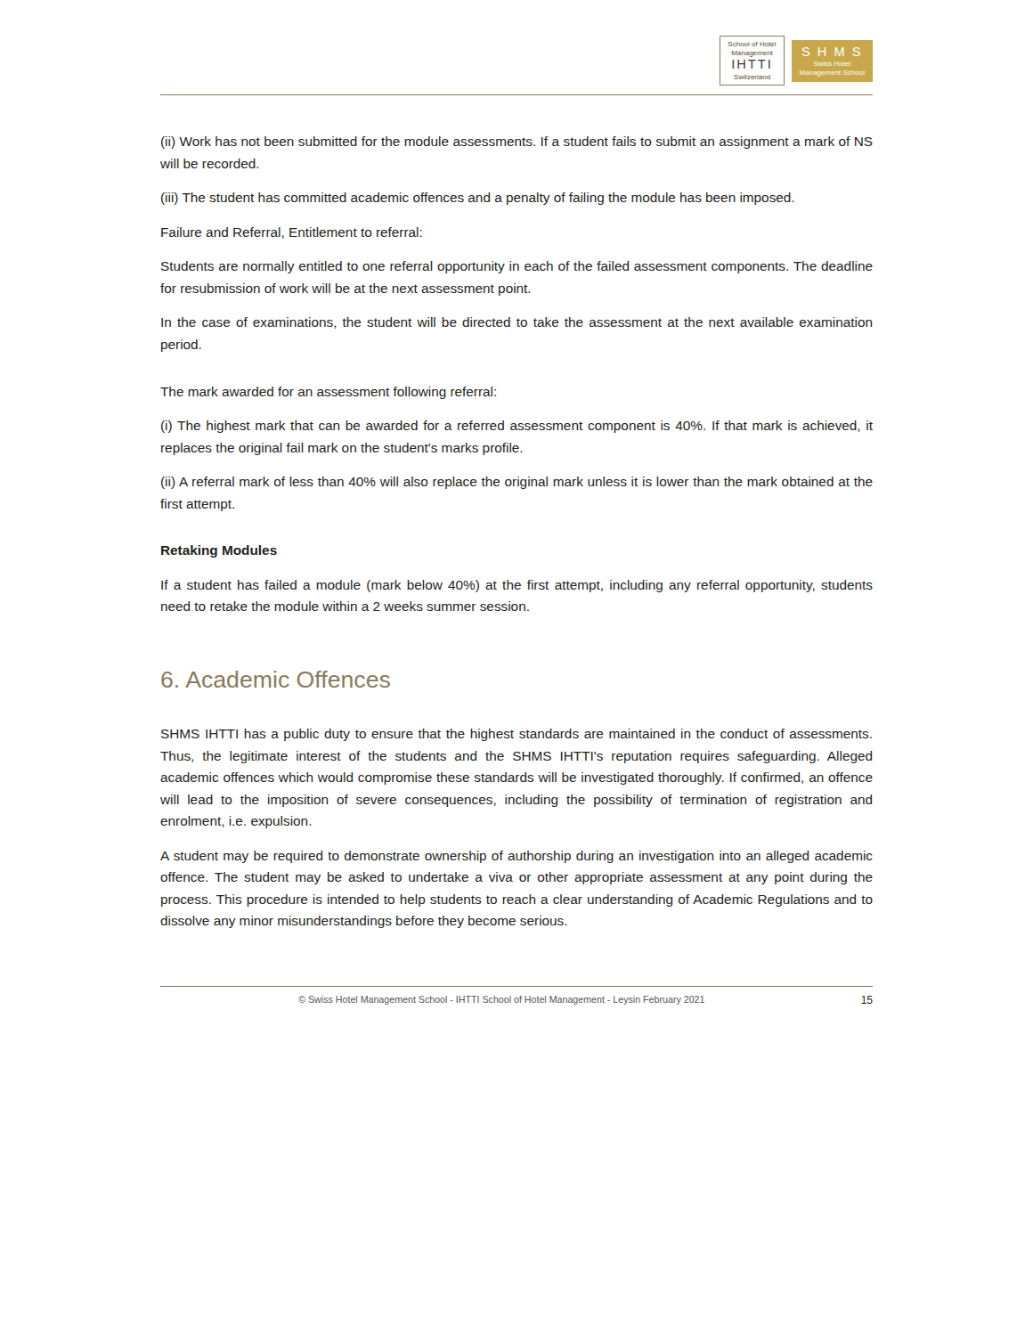School of Hotel
Management IHTTI Switzerland
S H M S Swiss Hotel
Management School
(ii) Work has not been submitted for the module assessments. If a student fails to submit an assignment a mark of NS will be recorded.
(iii) The student has committed academic offences and a penalty of failing the module has been imposed.
Failure and Referral, Entitlement to referral:
Students are normally entitled to one referral opportunity in each of the failed assessment components. The deadline for resubmission of work will be at the next assessment point.
In the case of examinations, the student will be directed to take the assessment at the next available examination period.
The mark awarded for an assessment following referral:
(i) The highest mark that can be awarded for a referred assessment component is 40%. If that mark is achieved, it replaces the original fail mark on the student's marks profile.
(ii) A referral mark of less than 40% will also replace the original mark unless it is lower than the mark obtained at the first attempt.
Retaking Modules
If a student has failed a module (mark below 40%) at the first attempt, including any referral opportunity, students need to retake the module within a 2 weeks summer session.
6. Academic Offences
SHMS IHTTI has a public duty to ensure that the highest standards are maintained in the conduct of assessments. Thus, the legitimate interest of the students and the SHMS IHTTI's reputation requires safeguarding. Alleged academic offences which would compromise these standards will be investigated thoroughly. If confirmed, an offence will lead to the imposition of severe consequences, including the possibility of termination of registration and enrolment, i.e. expulsion.
A student may be required to demonstrate ownership of authorship during an investigation into an alleged academic offence. The student may be asked to undertake a viva or other appropriate assessment at any point during the process. This procedure is intended to help students to reach a clear understanding of Academic Regulations and to dissolve any minor misunderstandings before they become serious.
© Swiss Hotel Management School - IHTTI School of Hotel Management - Leysin February 2021
15